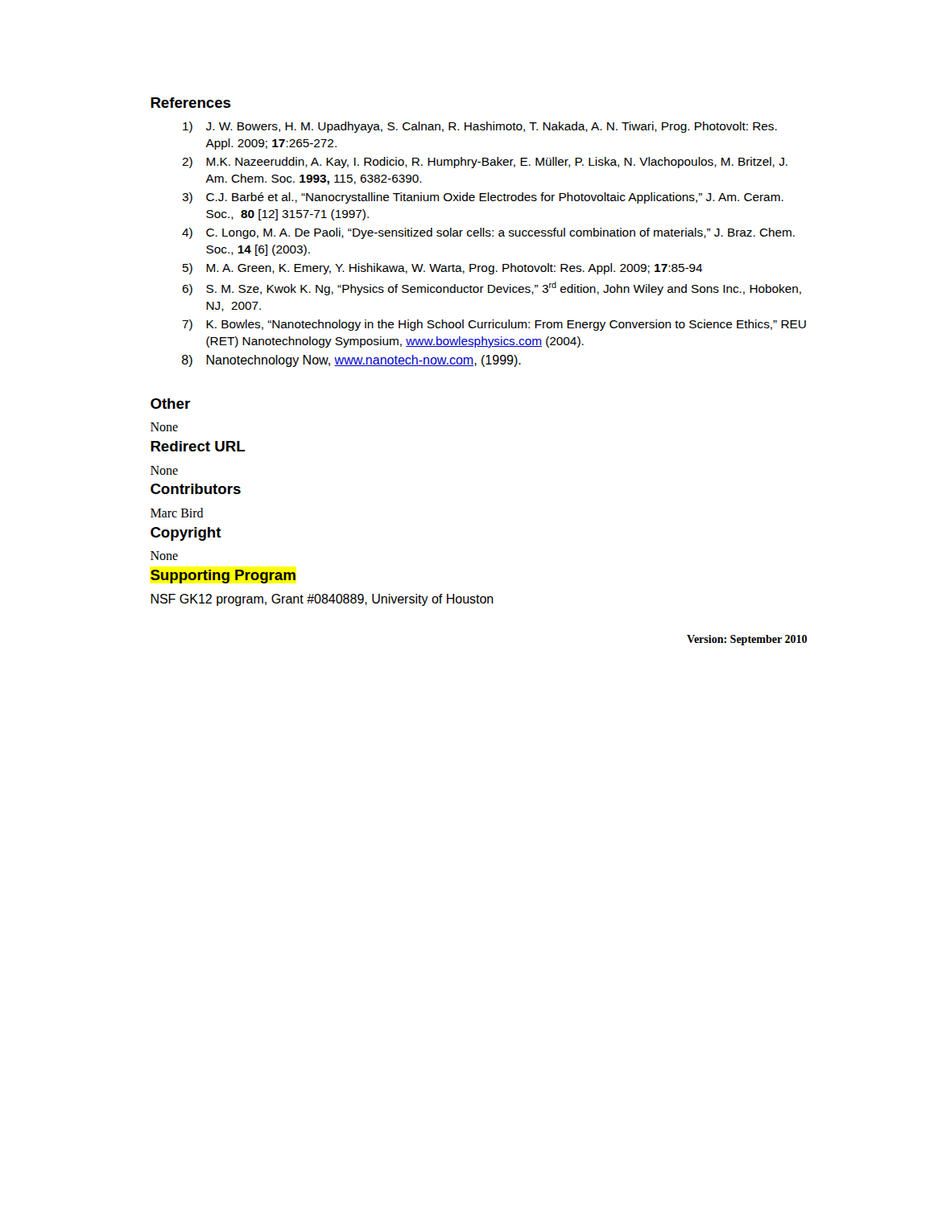References
J. W. Bowers, H. M. Upadhyaya, S. Calnan, R. Hashimoto, T. Nakada, A. N. Tiwari, Prog. Photovolt: Res. Appl. 2009; 17:265-272.
M.K. Nazeeruddin, A. Kay, I. Rodicio, R. Humphry-Baker, E. Müller, P. Liska, N. Vlachopoulos, M. Britzel, J. Am. Chem. Soc. 1993, 115, 6382-6390.
C.J. Barbé et al., “Nanocrystalline Titanium Oxide Electrodes for Photovoltaic Applications,” J. Am. Ceram. Soc., 80 [12] 3157-71 (1997).
C. Longo, M. A. De Paoli, “Dye-sensitized solar cells: a successful combination of materials,” J. Braz. Chem. Soc., 14 [6] (2003).
M. A. Green, K. Emery, Y. Hishikawa, W. Warta, Prog. Photovolt: Res. Appl. 2009; 17:85-94
S. M. Sze, Kwok K. Ng, “Physics of Semiconductor Devices,” 3rd edition, John Wiley and Sons Inc., Hoboken, NJ, 2007.
K. Bowles, “Nanotechnology in the High School Curriculum: From Energy Conversion to Science Ethics,” REU (RET) Nanotechnology Symposium, www.bowlesphysics.com (2004).
Nanotechnology Now, www.nanotech-now.com, (1999).
Other
None
Redirect URL
None
Contributors
Marc Bird
Copyright
None
Supporting Program
NSF GK12 program, Grant #0840889, University of Houston
Version: September 2010